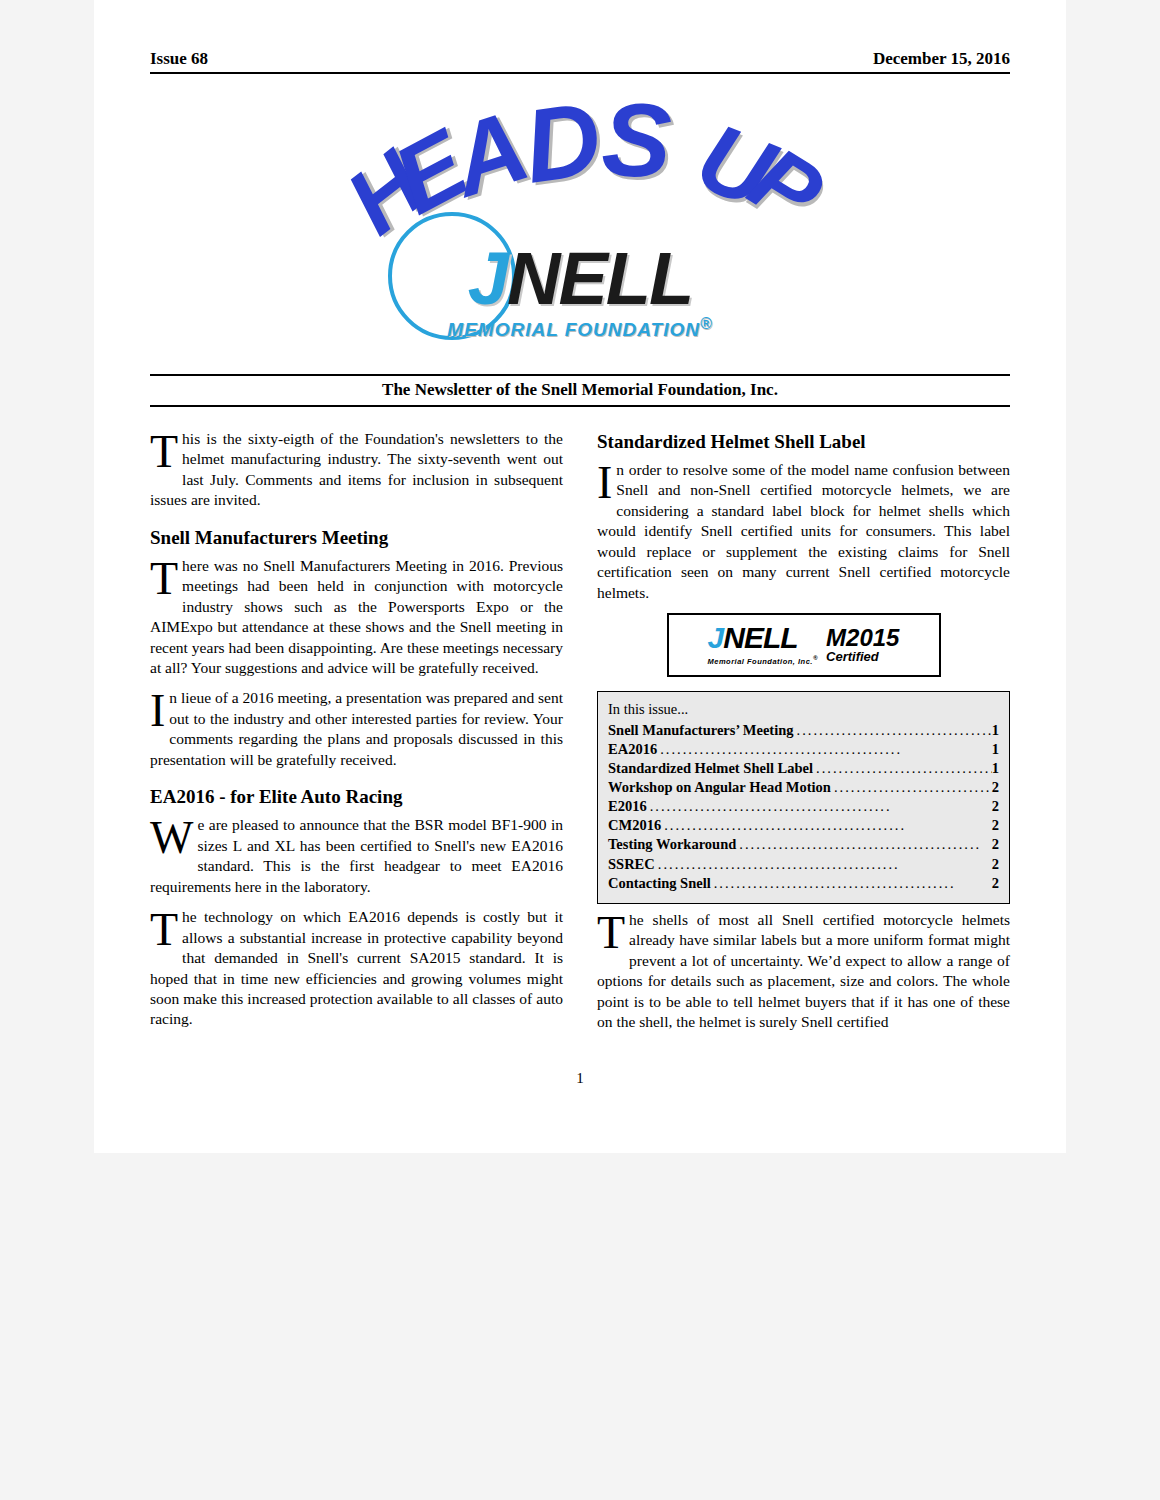Issue 68 December 15, 2016
HEADS UP
JNELL
MEMORIAL FOUNDATION®
The Newsletter of the Snell Memorial Foundation, Inc.
This is the sixty-eigth of the Foundation's newsletters to the helmet manufacturing industry. The sixty-seventh went out last July. Comments and items for inclusion in subsequent issues are invited.
Snell Manufacturers Meeting
There was no Snell Manufacturers Meeting in 2016. Previous meetings had been held in conjunction with motorcycle industry shows such as the Powersports Expo or the AIMExpo but attendance at these shows and the Snell meeting in recent years had been disappointing. Are these meetings necessary at all? Your suggestions and advice will be gratefully received.
In lieue of a 2016 meeting, a presentation was prepared and sent out to the industry and other interested parties for review. Your comments regarding the plans and proposals discussed in this presentation will be gratefully received.
EA2016 - for Elite Auto Racing
We are pleased to announce that the BSR model BF1-900 in sizes L and XL has been certified to Snell's new EA2016 standard. This is the first headgear to meet EA2016 requirements here in the laboratory.
The technology on which EA2016 depends is costly but it allows a substantial increase in protective capability beyond that demanded in Snell's current SA2015 standard. It is hoped that in time new efficiencies and growing volumes might soon make this increased protection available to all classes of auto racing.
Standardized Helmet Shell Label
In order to resolve some of the model name confusion between Snell and non-Snell certified motorcycle helmets, we are considering a standard label block for helmet shells which would identify Snell certified units for consumers. This label would replace or supplement the existing claims for Snell certification seen on many current Snell certified motorcycle helmets.
JNELL
Memorial Foundation, Inc.®
M2015
Certified
In this issue...
Snell Manufacturers’ Meeting........................................... 1
EA2016........................................... 1
Standardized Helmet Shell Label........................................... 1
Workshop on Angular Head Motion........................................... 2
E2016........................................... 2
CM2016........................................... 2
Testing Workaround........................................... 2
SSREC........................................... 2
Contacting Snell........................................... 2
The shells of most all Snell certified motorcycle helmets already have similar labels but a more uniform format might prevent a lot of uncertainty. We’d expect to allow a range of options for details such as placement, size and colors. The whole point is to be able to tell helmet buyers that if it has one of these on the shell, the helmet is surely Snell certified
1